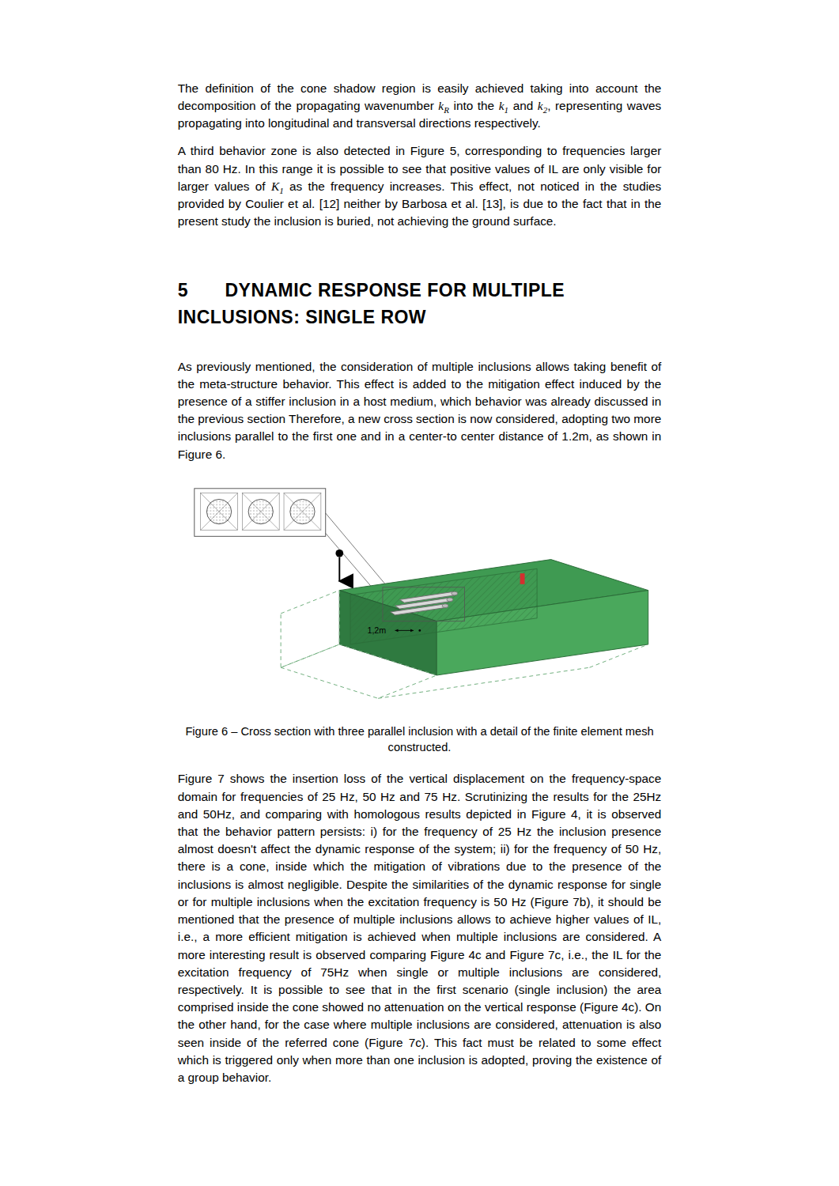The definition of the cone shadow region is easily achieved taking into account the decomposition of the propagating wavenumber kR into the k1 and k2, representing waves propagating into longitudinal and transversal directions respectively.
A third behavior zone is also detected in Figure 5, corresponding to frequencies larger than 80 Hz. In this range it is possible to see that positive values of IL are only visible for larger values of K1 as the frequency increases. This effect, not noticed in the studies provided by Coulier et al. [12] neither by Barbosa et al. [13], is due to the fact that in the present study the inclusion is buried, not achieving the ground surface.
5 DYNAMIC RESPONSE FOR MULTIPLE INCLUSIONS: SINGLE ROW
As previously mentioned, the consideration of multiple inclusions allows taking benefit of the meta-structure behavior. This effect is added to the mitigation effect induced by the presence of a stiffer inclusion in a host medium, which behavior was already discussed in the previous section Therefore, a new cross section is now considered, adopting two more inclusions parallel to the first one and in a center-to center distance of 1.2m, as shown in Figure 6.
1,2m
Figure 6 – Cross section with three parallel inclusion with a detail of the finite element mesh constructed.
Figure 7 shows the insertion loss of the vertical displacement on the frequency-space domain for frequencies of 25 Hz, 50 Hz and 75 Hz. Scrutinizing the results for the 25Hz and 50Hz, and comparing with homologous results depicted in Figure 4, it is observed that the behavior pattern persists: i) for the frequency of 25 Hz the inclusion presence almost doesn't affect the dynamic response of the system; ii) for the frequency of 50 Hz, there is a cone, inside which the mitigation of vibrations due to the presence of the inclusions is almost negligible. Despite the similarities of the dynamic response for single or for multiple inclusions when the excitation frequency is 50 Hz (Figure 7b), it should be mentioned that the presence of multiple inclusions allows to achieve higher values of IL, i.e., a more efficient mitigation is achieved when multiple inclusions are considered. A more interesting result is observed comparing Figure 4c and Figure 7c, i.e., the IL for the excitation frequency of 75Hz when single or multiple inclusions are considered, respectively. It is possible to see that in the first scenario (single inclusion) the area comprised inside the cone showed no attenuation on the vertical response (Figure 4c). On the other hand, for the case where multiple inclusions are considered, attenuation is also seen inside of the referred cone (Figure 7c). This fact must be related to some effect which is triggered only when more than one inclusion is adopted, proving the existence of a group behavior.